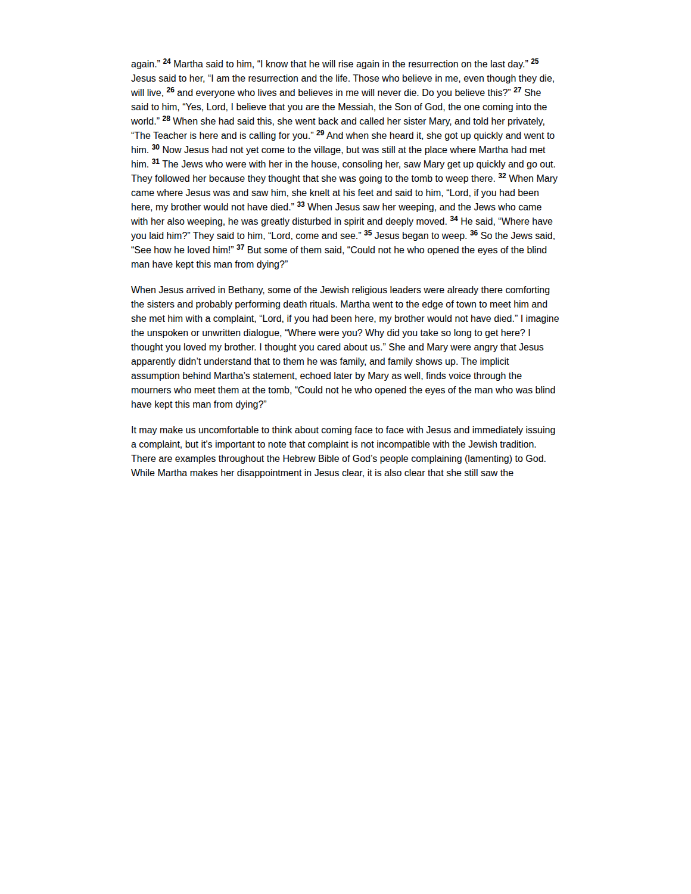again.” 24 Martha said to him, “I know that he will rise again in the resurrection on the last day.” 25 Jesus said to her, “I am the resurrection and the life. Those who believe in me, even though they die, will live, 26 and everyone who lives and believes in me will never die. Do you believe this?” 27 She said to him, “Yes, Lord, I believe that you are the Messiah, the Son of God, the one coming into the world.” 28 When she had said this, she went back and called her sister Mary, and told her privately, “The Teacher is here and is calling for you.” 29 And when she heard it, she got up quickly and went to him. 30 Now Jesus had not yet come to the village, but was still at the place where Martha had met him. 31 The Jews who were with her in the house, consoling her, saw Mary get up quickly and go out. They followed her because they thought that she was going to the tomb to weep there. 32 When Mary came where Jesus was and saw him, she knelt at his feet and said to him, “Lord, if you had been here, my brother would not have died.” 33 When Jesus saw her weeping, and the Jews who came with her also weeping, he was greatly disturbed in spirit and deeply moved. 34 He said, “Where have you laid him?” They said to him, “Lord, come and see.” 35 Jesus began to weep. 36 So the Jews said, “See how he loved him!” 37 But some of them said, “Could not he who opened the eyes of the blind man have kept this man from dying?”
When Jesus arrived in Bethany, some of the Jewish religious leaders were already there comforting the sisters and probably performing death rituals. Martha went to the edge of town to meet him and she met him with a complaint, “Lord, if you had been here, my brother would not have died.” I imagine the unspoken or unwritten dialogue, “Where were you? Why did you take so long to get here? I thought you loved my brother. I thought you cared about us.” She and Mary were angry that Jesus apparently didn’t understand that to them he was family, and family shows up. The implicit assumption behind Martha’s statement, echoed later by Mary as well, finds voice through the mourners who meet them at the tomb, “Could not he who opened the eyes of the man who was blind have kept this man from dying?”
It may make us uncomfortable to think about coming face to face with Jesus and immediately issuing a complaint, but it's important to note that complaint is not incompatible with the Jewish tradition. There are examples throughout the Hebrew Bible of God’s people complaining (lamenting) to God. While Martha makes her disappointment in Jesus clear, it is also clear that she still saw the